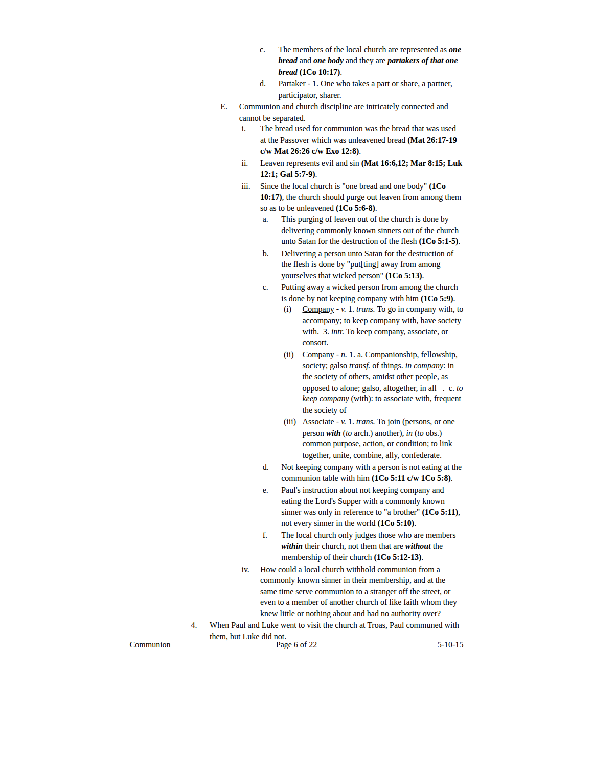c. The members of the local church are represented as one bread and one body and they are partakers of that one bread (1Co 10:17).
d. Partaker - 1. One who takes a part or share, a partner, participator, sharer.
E. Communion and church discipline are intricately connected and cannot be separated.
i. The bread used for communion was the bread that was used at the Passover which was unleavened bread (Mat 26:17-19 c/w Mat 26:26 c/w Exo 12:8).
ii. Leaven represents evil and sin (Mat 16:6,12; Mar 8:15; Luk 12:1; Gal 5:7-9).
iii. Since the local church is "one bread and one body" (1Co 10:17), the church should purge out leaven from among them so as to be unleavened (1Co 5:6-8).
a. This purging of leaven out of the church is done by delivering commonly known sinners out of the church unto Satan for the destruction of the flesh (1Co 5:1-5).
b. Delivering a person unto Satan for the destruction of the flesh is done by "put[ting] away from among yourselves that wicked person" (1Co 5:13).
c. Putting away a wicked person from among the church is done by not keeping company with him (1Co 5:9).
(i) Company - v. 1. trans. To go in company with, to accompany; to keep company with, have society with. 3. intr. To keep company, associate, or consort.
(ii) Company - n. 1. a. Companionship, fellowship, society; galso transf. of things. in company: in the society of others, amidst other people, as opposed to alone; galso, altogether, in all . c. to keep company (with): to associate with, frequent the society of
(iii) Associate - v. 1. trans. To join (persons, or one person with (to arch.) another), in (to obs.) common purpose, action, or condition; to link together, unite, combine, ally, confederate.
d. Not keeping company with a person is not eating at the communion table with him (1Co 5:11 c/w 1Co 5:8).
e. Paul's instruction about not keeping company and eating the Lord's Supper with a commonly known sinner was only in reference to "a brother" (1Co 5:11), not every sinner in the world (1Co 5:10).
f. The local church only judges those who are members within their church, not them that are without the membership of their church (1Co 5:12-13).
iv. How could a local church withhold communion from a commonly known sinner in their membership, and at the same time serve communion to a stranger off the street, or even to a member of another church of like faith whom they knew little or nothing about and had no authority over?
4. When Paul and Luke went to visit the church at Troas, Paul communed with them, but Luke did not.
Communion
Page 6 of 22
5-10-15